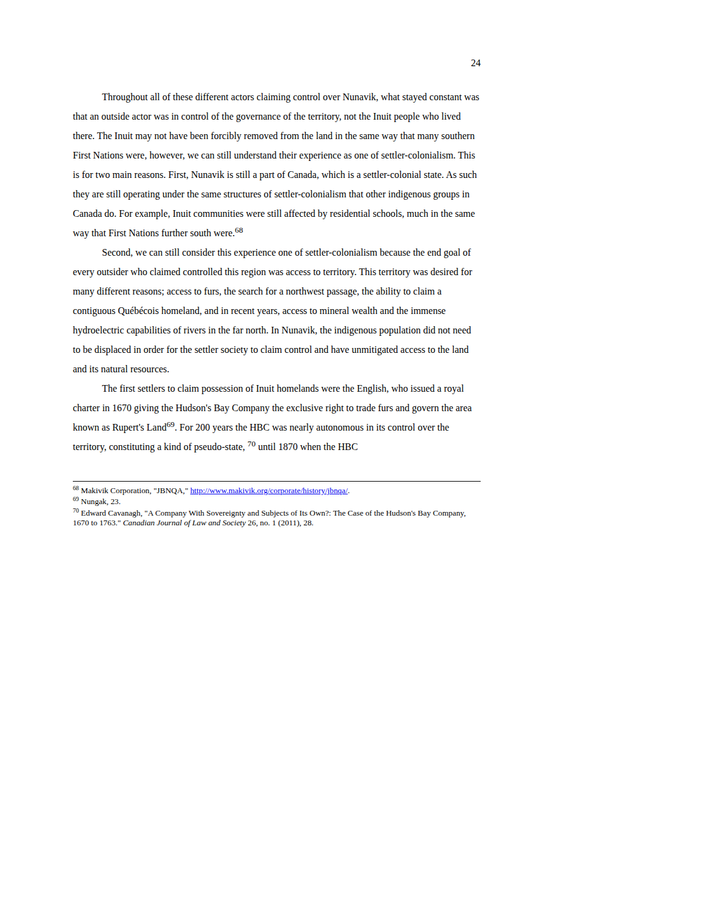24
Throughout all of these different actors claiming control over Nunavik, what stayed constant was that an outside actor was in control of the governance of the territory, not the Inuit people who lived there. The Inuit may not have been forcibly removed from the land in the same way that many southern First Nations were, however, we can still understand their experience as one of settler-colonialism. This is for two main reasons. First, Nunavik is still a part of Canada, which is a settler-colonial state. As such they are still operating under the same structures of settler-colonialism that other indigenous groups in Canada do. For example, Inuit communities were still affected by residential schools, much in the same way that First Nations further south were.68
Second, we can still consider this experience one of settler-colonialism because the end goal of every outsider who claimed controlled this region was access to territory. This territory was desired for many different reasons; access to furs, the search for a northwest passage, the ability to claim a contiguous Québécois homeland, and in recent years, access to mineral wealth and the immense hydroelectric capabilities of rivers in the far north. In Nunavik, the indigenous population did not need to be displaced in order for the settler society to claim control and have unmitigated access to the land and its natural resources.
The first settlers to claim possession of Inuit homelands were the English, who issued a royal charter in 1670 giving the Hudson's Bay Company the exclusive right to trade furs and govern the area known as Rupert's Land69. For 200 years the HBC was nearly autonomous in its control over the territory, constituting a kind of pseudo-state, 70 until 1870 when the HBC
68 Makivik Corporation, "JBNQA," http://www.makivik.org/corporate/history/jbnqa/.
69 Nungak, 23.
70 Edward Cavanagh, "A Company With Sovereignty and Subjects of Its Own?: The Case of the Hudson's Bay Company, 1670 to 1763." Canadian Journal of Law and Society 26, no. 1 (2011), 28.